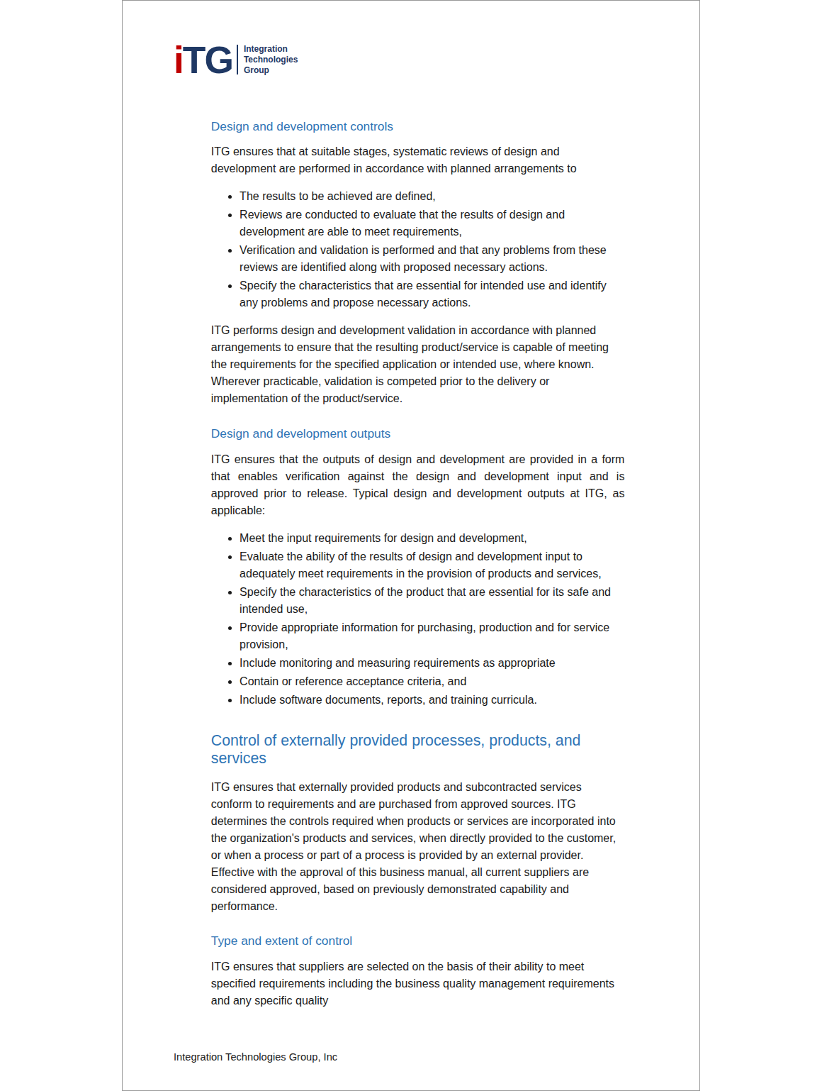i TG Integration
Technologies
Group
Design and development controls
ITG ensures that at suitable stages, systematic reviews of design and development are performed in accordance with planned arrangements to
The results to be achieved are defined,
Reviews are conducted to evaluate that the results of design and development are able to meet requirements,
Verification and validation is performed and that any problems from these reviews are identified along with proposed necessary actions.
Specify the characteristics that are essential for intended use and identify any problems and propose necessary actions.
ITG performs design and development validation in accordance with planned arrangements to ensure that the resulting product/service is capable of meeting the requirements for the specified application or intended use, where known. Wherever practicable, validation is competed prior to the delivery or implementation of the product/service.
Design and development outputs
ITG ensures that the outputs of design and development are provided in a form that enables verification against the design and development input and is approved prior to release. Typical design and development outputs at ITG, as applicable:
Meet the input requirements for design and development,
Evaluate the ability of the results of design and development input to adequately meet requirements in the provision of products and services,
Specify the characteristics of the product that are essential for its safe and intended use,
Provide appropriate information for purchasing, production and for service provision,
Include monitoring and measuring requirements as appropriate
Contain or reference acceptance criteria, and
Include software documents, reports, and training curricula.
Control of externally provided processes, products, and services
ITG ensures that externally provided products and subcontracted services conform to requirements and are purchased from approved sources. ITG determines the controls required when products or services are incorporated into the organization's products and services, when directly provided to the customer, or when a process or part of a process is provided by an external provider. Effective with the approval of this business manual, all current suppliers are considered approved, based on previously demonstrated capability and performance.
Type and extent of control
ITG ensures that suppliers are selected on the basis of their ability to meet specified requirements including the business quality management requirements and any specific quality
Integration Technologies Group, Inc